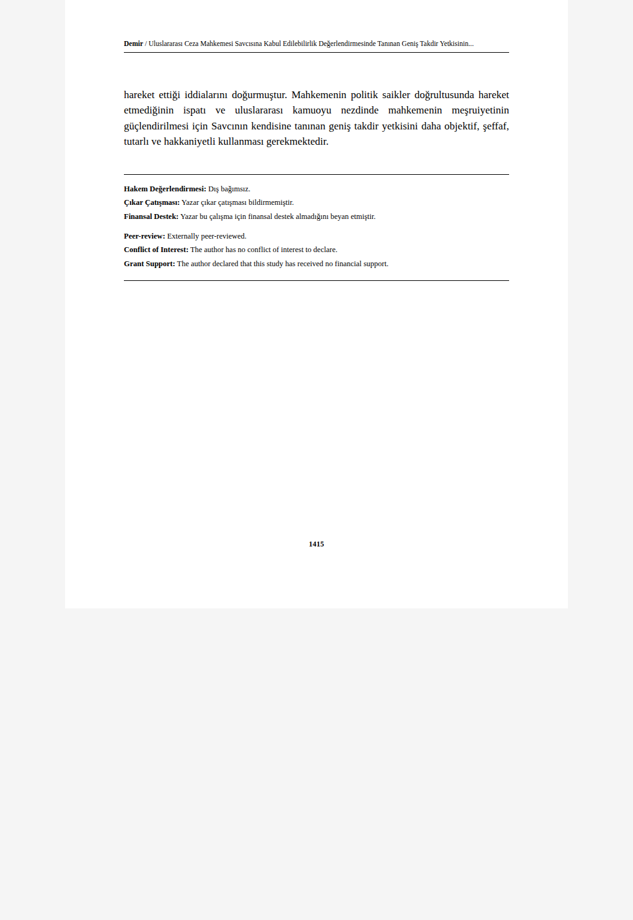Demir / Uluslararası Ceza Mahkemesi Savcısına Kabul Edilebilirlik Değerlendirmesinde Tanınan Geniş Takdir Yetkisinin...
hareket ettiği iddialarını doğurmuştur. Mahkemenin politik saikler doğrultusunda hareket etmediğinin ispatı ve uluslararası kamuoyu nezdinde mahkemenin meşruiyetinin güçlendirilmesi için Savcının kendisine tanınan geniş takdir yetkisini daha objektif, şeffaf, tutarlı ve hakkaniyetli kullanması gerekmektedir.
Hakem Değerlendirmesi: Dış bağımsız.
Çıkar Çatışması: Yazar çıkar çatışması bildirmemiştir.
Finansal Destek: Yazar bu çalışma için finansal destek almadığını beyan etmiştir.
Peer-review: Externally peer-reviewed.
Conflict of Interest: The author has no conflict of interest to declare.
Grant Support: The author declared that this study has received no financial support.
1415